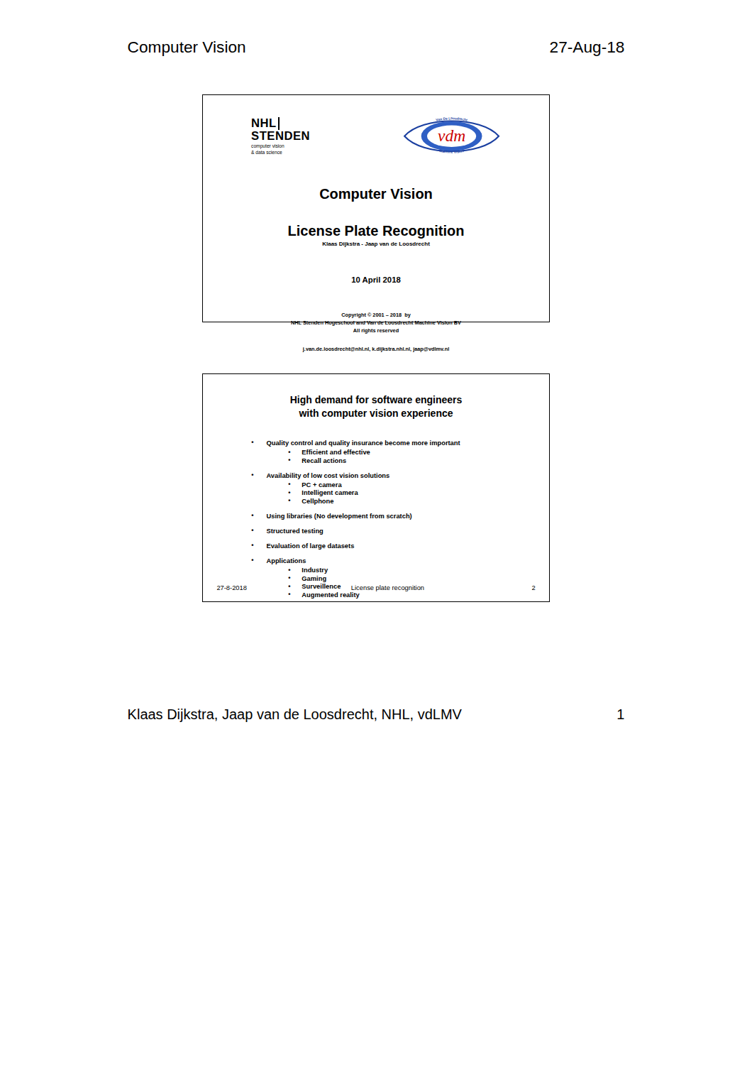Computer Vision 27-Aug-18
NHL STENDEN computer vision
& data science
vdm Van De Loosdrecht Machine Vision
Computer Vision
License Plate Recognition
Klaas Dijkstra - Jaap van de Loosdrecht
10 April 2018
Copyright © 2001 – 2018 by
NHL Stenden Hogeschool and Van de Loosdrecht Machine Vision BV
All rights reserved
j.van.de.loosdrecht@nhl.nl, k.dijkstra.nhl.nl, jaap@vdlmv.nl
High demand for software engineers
with computer vision experience
Quality control and quality insurance become more important
Efficient and effective
Recall actions
Availability of low cost vision solutions
PC + camera
Intelligent camera
Cellphone
Using libraries (No development from scratch)
Structured testing
Evaluation of large datasets
Applications
Industry
Gaming
Surveillence
Augmented reality
27-8-2018 License plate recognition 2
Klaas Dijkstra, Jaap van de Loosdrecht, NHL, vdLMV 1